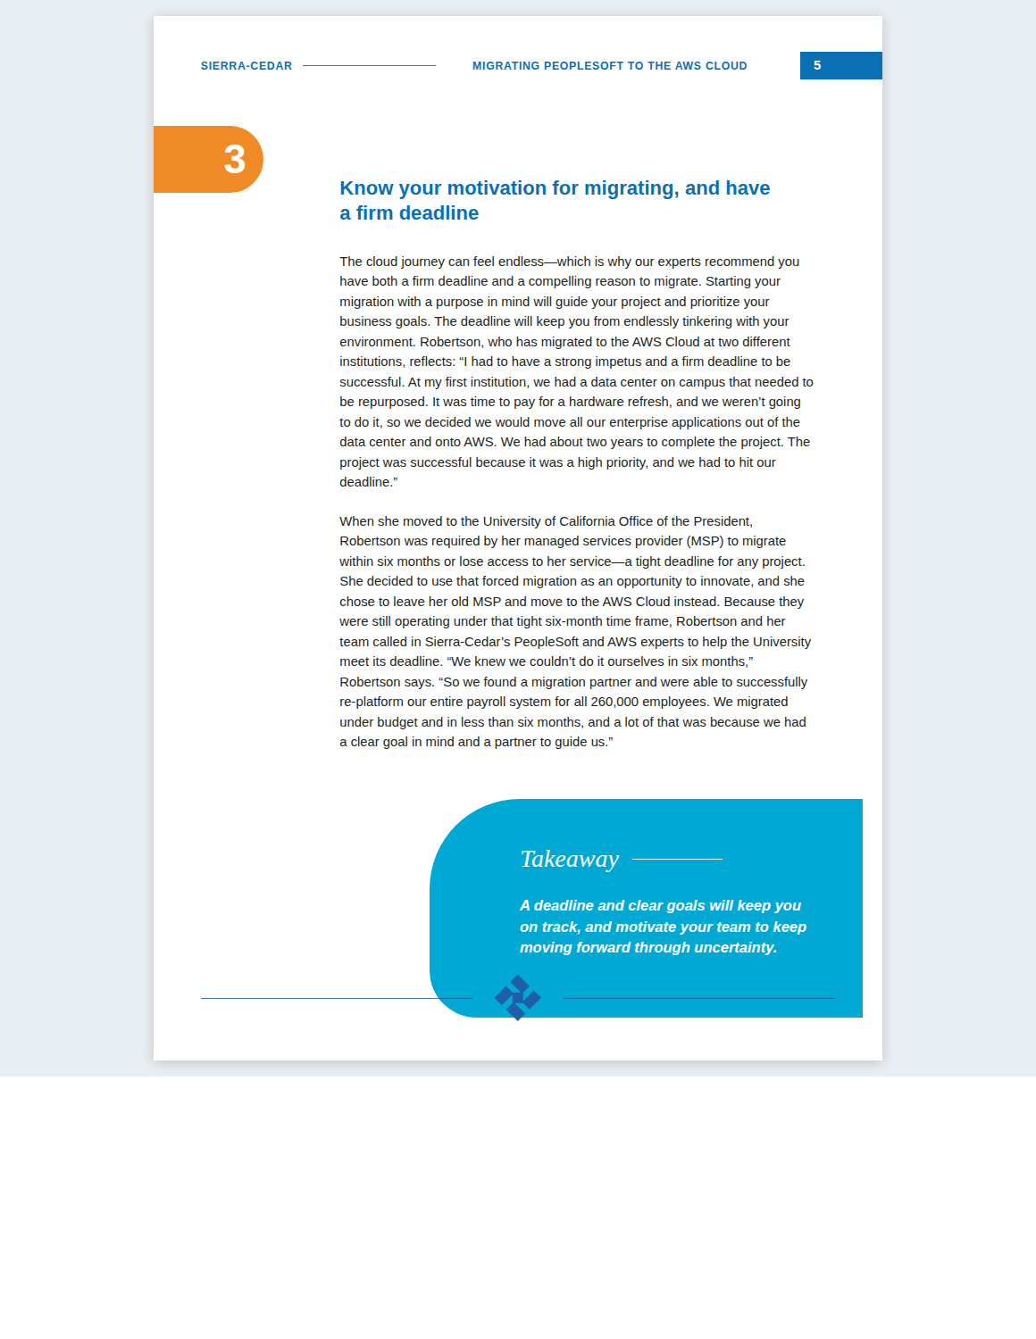Sierra-Cedar Migrating PeopleSoft to the AWS Cloud 5
3
Know your motivation for migrating, and have
a firm deadline
The cloud journey can feel endless—which is why our experts recommend you have both a firm deadline and a compelling reason to migrate. Starting your migration with a purpose in mind will guide your project and prioritize your business goals. The deadline will keep you from endlessly tinkering with your environment. Robertson, who has migrated to the AWS Cloud at two different institutions, reflects: “I had to have a strong impetus and a firm deadline to be successful. At my first institution, we had a data center on campus that needed to be repurposed. It was time to pay for a hardware refresh, and we weren’t going to do it, so we decided we would move all our enterprise applications out of the data center and onto AWS. We had about two years to complete the project. The project was successful because it was a high priority, and we had to hit our deadline.”
When she moved to the University of California Office of the President, Robertson was required by her managed services provider (MSP) to migrate within six months or lose access to her service—a tight deadline for any project. She decided to use that forced migration as an opportunity to innovate, and she chose to leave her old MSP and move to the AWS Cloud instead. Because they were still operating under that tight six-month time frame, Robertson and her team called in Sierra-Cedar’s PeopleSoft and AWS experts to help the University meet its deadline. “We knew we couldn’t do it ourselves in six months,” Robertson says. “So we found a migration partner and were able to successfully re-platform our entire payroll system for all 260,000 employees. We migrated under budget and in less than six months, and a lot of that was because we had a clear goal in mind and a partner to guide us.”
Takeaway
A deadline and clear goals will keep you on track, and motivate your team to keep moving forward through uncertainty.